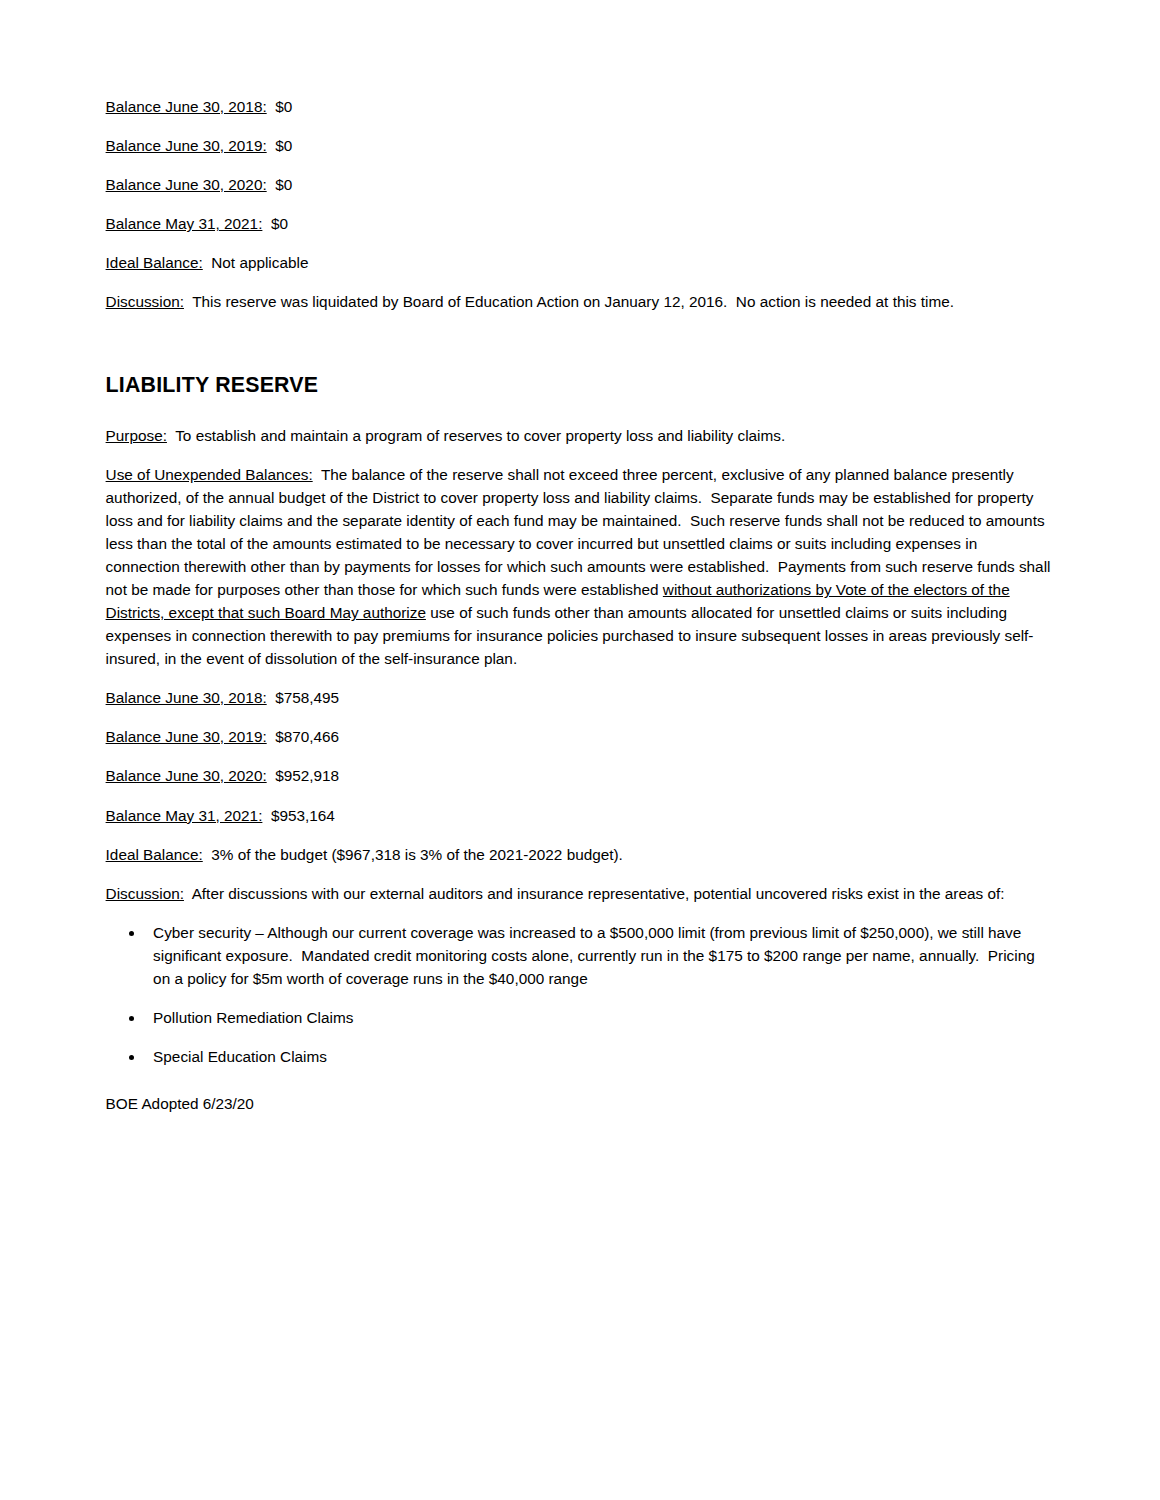Balance June 30, 2018: $0
Balance June 30, 2019: $0
Balance June 30, 2020: $0
Balance May 31, 2021: $0
Ideal Balance: Not applicable
Discussion: This reserve was liquidated by Board of Education Action on January 12, 2016. No action is needed at this time.
LIABILITY RESERVE
Purpose: To establish and maintain a program of reserves to cover property loss and liability claims.
Use of Unexpended Balances: The balance of the reserve shall not exceed three percent, exclusive of any planned balance presently authorized, of the annual budget of the District to cover property loss and liability claims. Separate funds may be established for property loss and for liability claims and the separate identity of each fund may be maintained. Such reserve funds shall not be reduced to amounts less than the total of the amounts estimated to be necessary to cover incurred but unsettled claims or suits including expenses in connection therewith other than by payments for losses for which such amounts were established. Payments from such reserve funds shall not be made for purposes other than those for which such funds were established without authorizations by Vote of the electors of the Districts, except that such Board May authorize use of such funds other than amounts allocated for unsettled claims or suits including expenses in connection therewith to pay premiums for insurance policies purchased to insure subsequent losses in areas previously self-insured, in the event of dissolution of the self-insurance plan.
Balance June 30, 2018: $758,495
Balance June 30, 2019: $870,466
Balance June 30, 2020: $952,918
Balance May 31, 2021: $953,164
Ideal Balance: 3% of the budget ($967,318 is 3% of the 2021-2022 budget).
Discussion: After discussions with our external auditors and insurance representative, potential uncovered risks exist in the areas of:
Cyber security – Although our current coverage was increased to a $500,000 limit (from previous limit of $250,000), we still have significant exposure. Mandated credit monitoring costs alone, currently run in the $175 to $200 range per name, annually. Pricing on a policy for $5m worth of coverage runs in the $40,000 range
Pollution Remediation Claims
Special Education Claims
BOE Adopted 6/23/20